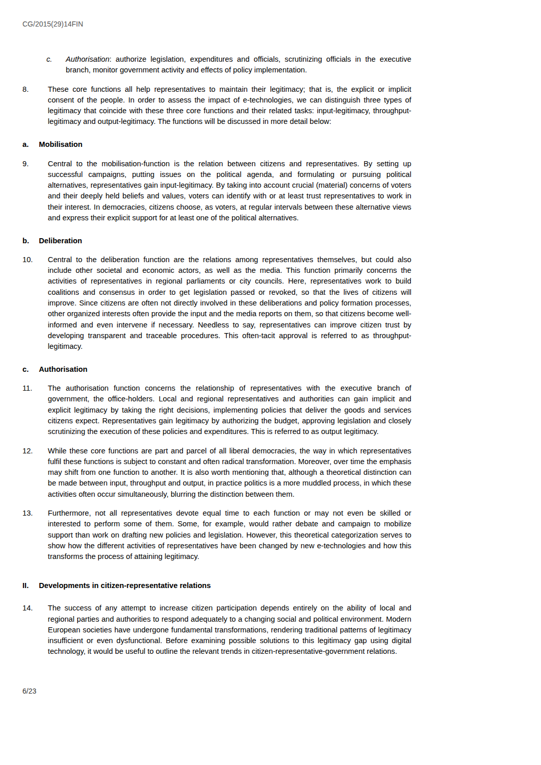CG/2015(29)14FIN
c.
Authorisation: authorize legislation, expenditures and officials, scrutinizing officials in the executive branch, monitor government activity and effects of policy implementation.
8.
These core functions all help representatives to maintain their legitimacy; that is, the explicit or implicit consent of the people. In order to assess the impact of e-technologies, we can distinguish three types of legitimacy that coincide with these three core functions and their related tasks: input-legitimacy, throughput-legitimacy and output-legitimacy. The functions will be discussed in more detail below:
a. Mobilisation
9.
Central to the mobilisation-function is the relation between citizens and representatives. By setting up successful campaigns, putting issues on the political agenda, and formulating or pursuing political alternatives, representatives gain input-legitimacy. By taking into account crucial (material) concerns of voters and their deeply held beliefs and values, voters can identify with or at least trust representatives to work in their interest. In democracies, citizens choose, as voters, at regular intervals between these alternative views and express their explicit support for at least one of the political alternatives.
b. Deliberation
10.
Central to the deliberation function are the relations among representatives themselves, but could also include other societal and economic actors, as well as the media. This function primarily concerns the activities of representatives in regional parliaments or city councils. Here, representatives work to build coalitions and consensus in order to get legislation passed or revoked, so that the lives of citizens will improve. Since citizens are often not directly involved in these deliberations and policy formation processes, other organized interests often provide the input and the media reports on them, so that citizens become well-informed and even intervene if necessary. Needless to say, representatives can improve citizen trust by developing transparent and traceable procedures. This often-tacit approval is referred to as throughput-legitimacy.
c. Authorisation
11.
The authorisation function concerns the relationship of representatives with the executive branch of government, the office-holders. Local and regional representatives and authorities can gain implicit and explicit legitimacy by taking the right decisions, implementing policies that deliver the goods and services citizens expect. Representatives gain legitimacy by authorizing the budget, approving legislation and closely scrutinizing the execution of these policies and expenditures. This is referred to as output legitimacy.
12.
While these core functions are part and parcel of all liberal democracies, the way in which representatives fulfil these functions is subject to constant and often radical transformation. Moreover, over time the emphasis may shift from one function to another. It is also worth mentioning that, although a theoretical distinction can be made between input, throughput and output, in practice politics is a more muddled process, in which these activities often occur simultaneously, blurring the distinction between them.
13.
Furthermore, not all representatives devote equal time to each function or may not even be skilled or interested to perform some of them. Some, for example, would rather debate and campaign to mobilize support than work on drafting new policies and legislation. However, this theoretical categorization serves to show how the different activities of representatives have been changed by new e-technologies and how this transforms the process of attaining legitimacy.
II. Developments in citizen-representative relations
14.
The success of any attempt to increase citizen participation depends entirely on the ability of local and regional parties and authorities to respond adequately to a changing social and political environment. Modern European societies have undergone fundamental transformations, rendering traditional patterns of legitimacy insufficient or even dysfunctional. Before examining possible solutions to this legitimacy gap using digital technology, it would be useful to outline the relevant trends in citizen-representative-government relations.
6/23